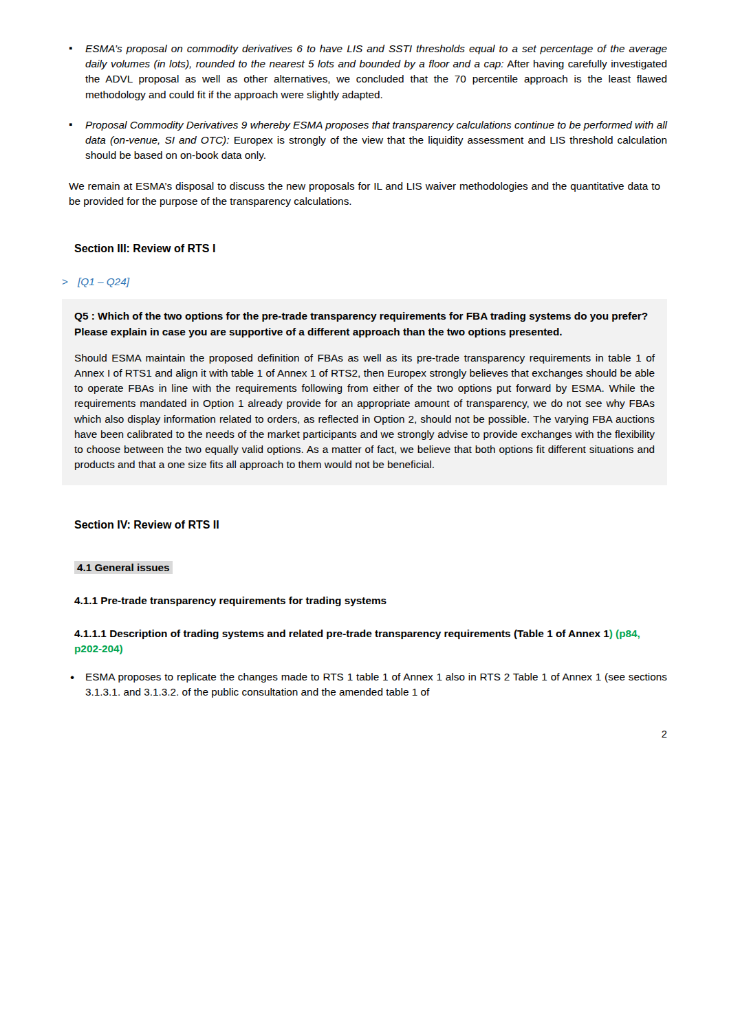ESMA’s proposal on commodity derivatives 6 to have LIS and SSTI thresholds equal to a set percentage of the average daily volumes (in lots), rounded to the nearest 5 lots and bounded by a floor and a cap: After having carefully investigated the ADVL proposal as well as other alternatives, we concluded that the 70 percentile approach is the least flawed methodology and could fit if the approach were slightly adapted.
Proposal Commodity Derivatives 9 whereby ESMA proposes that transparency calculations continue to be performed with all data (on-venue, SI and OTC): Europex is strongly of the view that the liquidity assessment and LIS threshold calculation should be based on on-book data only.
We remain at ESMA’s disposal to discuss the new proposals for IL and LIS waiver methodologies and the quantitative data to be provided for the purpose of the transparency calculations.
Section III: Review of RTS I
>[Q1 – Q24]
Q5 : Which of the two options for the pre-trade transparency requirements for FBA trading systems do you prefer? Please explain in case you are supportive of a different approach than the two options presented.
Should ESMA maintain the proposed definition of FBAs as well as its pre-trade transparency requirements in table 1 of Annex I of RTS1 and align it with table 1 of Annex 1 of RTS2, then Europex strongly believes that exchanges should be able to operate FBAs in line with the requirements following from either of the two options put forward by ESMA. While the requirements mandated in Option 1 already provide for an appropriate amount of transparency, we do not see why FBAs which also display information related to orders, as reflected in Option 2, should not be possible. The varying FBA auctions have been calibrated to the needs of the market participants and we strongly advise to provide exchanges with the flexibility to choose between the two equally valid options. As a matter of fact, we believe that both options fit different situations and products and that a one size fits all approach to them would not be beneficial.
Section IV: Review of RTS II
4.1 General issues
4.1.1 Pre-trade transparency requirements for trading systems
4.1.1.1 Description of trading systems and related pre-trade transparency requirements (Table 1 of Annex 1) (p84, p202-204)
ESMA proposes to replicate the changes made to RTS 1 table 1 of Annex 1 also in RTS 2 Table 1 of Annex 1 (see sections 3.1.3.1. and 3.1.3.2. of the public consultation and the amended table 1 of
2